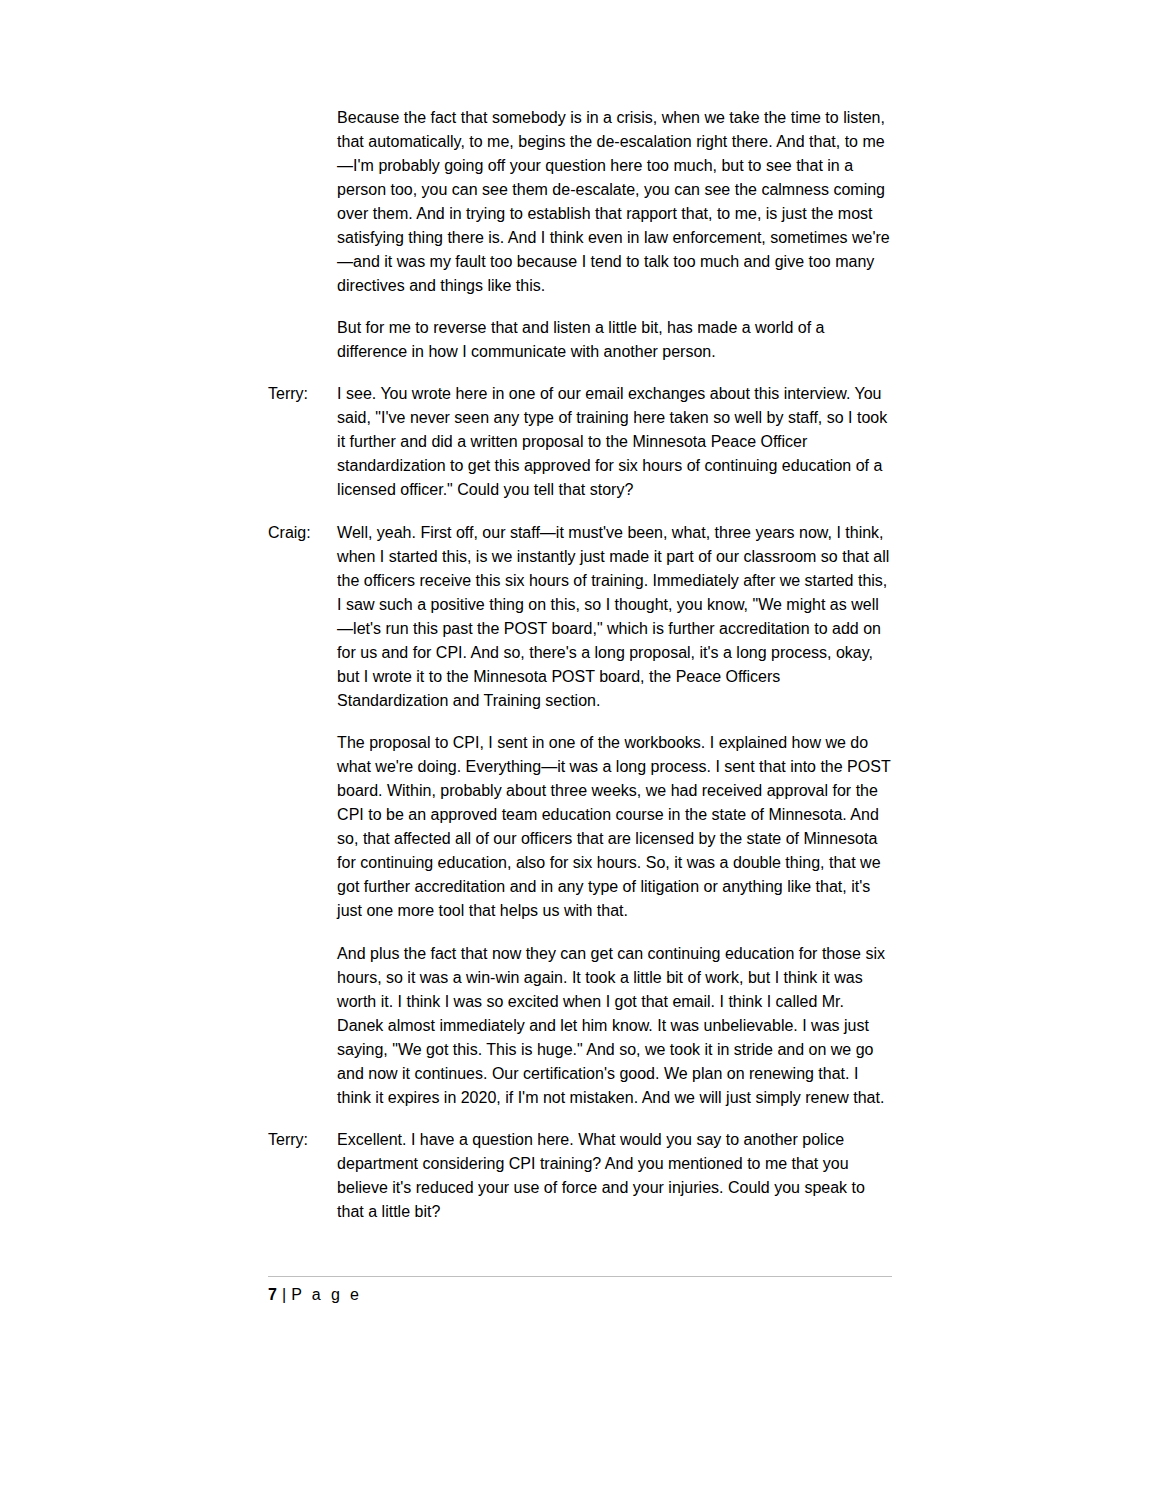Because the fact that somebody is in a crisis, when we take the time to listen, that automatically, to me, begins the de-escalation right there. And that, to me—I'm probably going off your question here too much, but to see that in a person too, you can see them de-escalate, you can see the calmness coming over them. And in trying to establish that rapport that, to me, is just the most satisfying thing there is. And I think even in law enforcement, sometimes we're—and it was my fault too because I tend to talk too much and give too many directives and things like this.
But for me to reverse that and listen a little bit, has made a world of a difference in how I communicate with another person.
Terry:
I see. You wrote here in one of our email exchanges about this interview. You said, "I've never seen any type of training here taken so well by staff, so I took it further and did a written proposal to the Minnesota Peace Officer standardization to get this approved for six hours of continuing education of a licensed officer." Could you tell that story?
Craig:
Well, yeah. First off, our staff—it must've been, what, three years now, I think, when I started this, is we instantly just made it part of our classroom so that all the officers receive this six hours of training. Immediately after we started this, I saw such a positive thing on this, so I thought, you know, "We might as well—let's run this past the POST board," which is further accreditation to add on for us and for CPI. And so, there's a long proposal, it's a long process, okay, but I wrote it to the Minnesota POST board, the Peace Officers Standardization and Training section.
The proposal to CPI, I sent in one of the workbooks. I explained how we do what we're doing. Everything—it was a long process. I sent that into the POST board. Within, probably about three weeks, we had received approval for the CPI to be an approved team education course in the state of Minnesota. And so, that affected all of our officers that are licensed by the state of Minnesota for continuing education, also for six hours. So, it was a double thing, that we got further accreditation and in any type of litigation or anything like that, it's just one more tool that helps us with that.
And plus the fact that now they can get can continuing education for those six hours, so it was a win-win again. It took a little bit of work, but I think it was worth it. I think I was so excited when I got that email. I think I called Mr. Danek almost immediately and let him know. It was unbelievable. I was just saying, "We got this. This is huge." And so, we took it in stride and on we go and now it continues. Our certification's good. We plan on renewing that. I think it expires in 2020, if I'm not mistaken. And we will just simply renew that.
Terry:
Excellent. I have a question here. What would you say to another police department considering CPI training? And you mentioned to me that you believe it's reduced your use of force and your injuries. Could you speak to that a little bit?
7 | P a g e